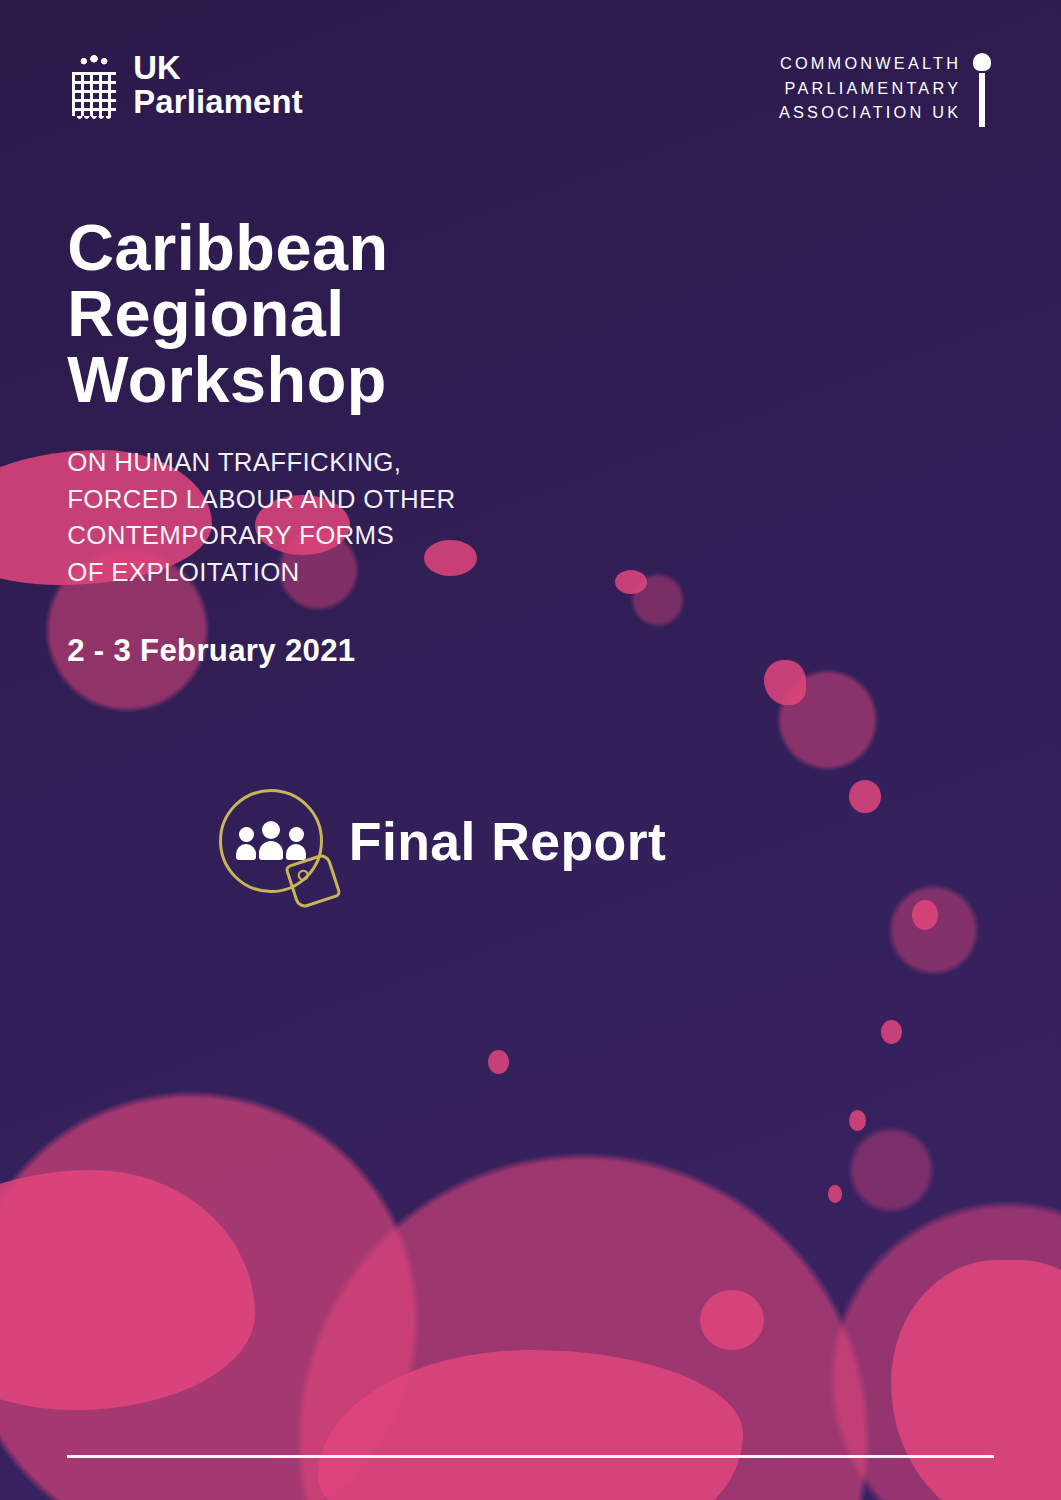UK
Parliament
Commonwealth
Parliamentary
Association UK
Caribbean Regional Workshop
On human trafficking, forced labour and other contemporary forms
of exploitation
2 - 3 February 2021
Final Report